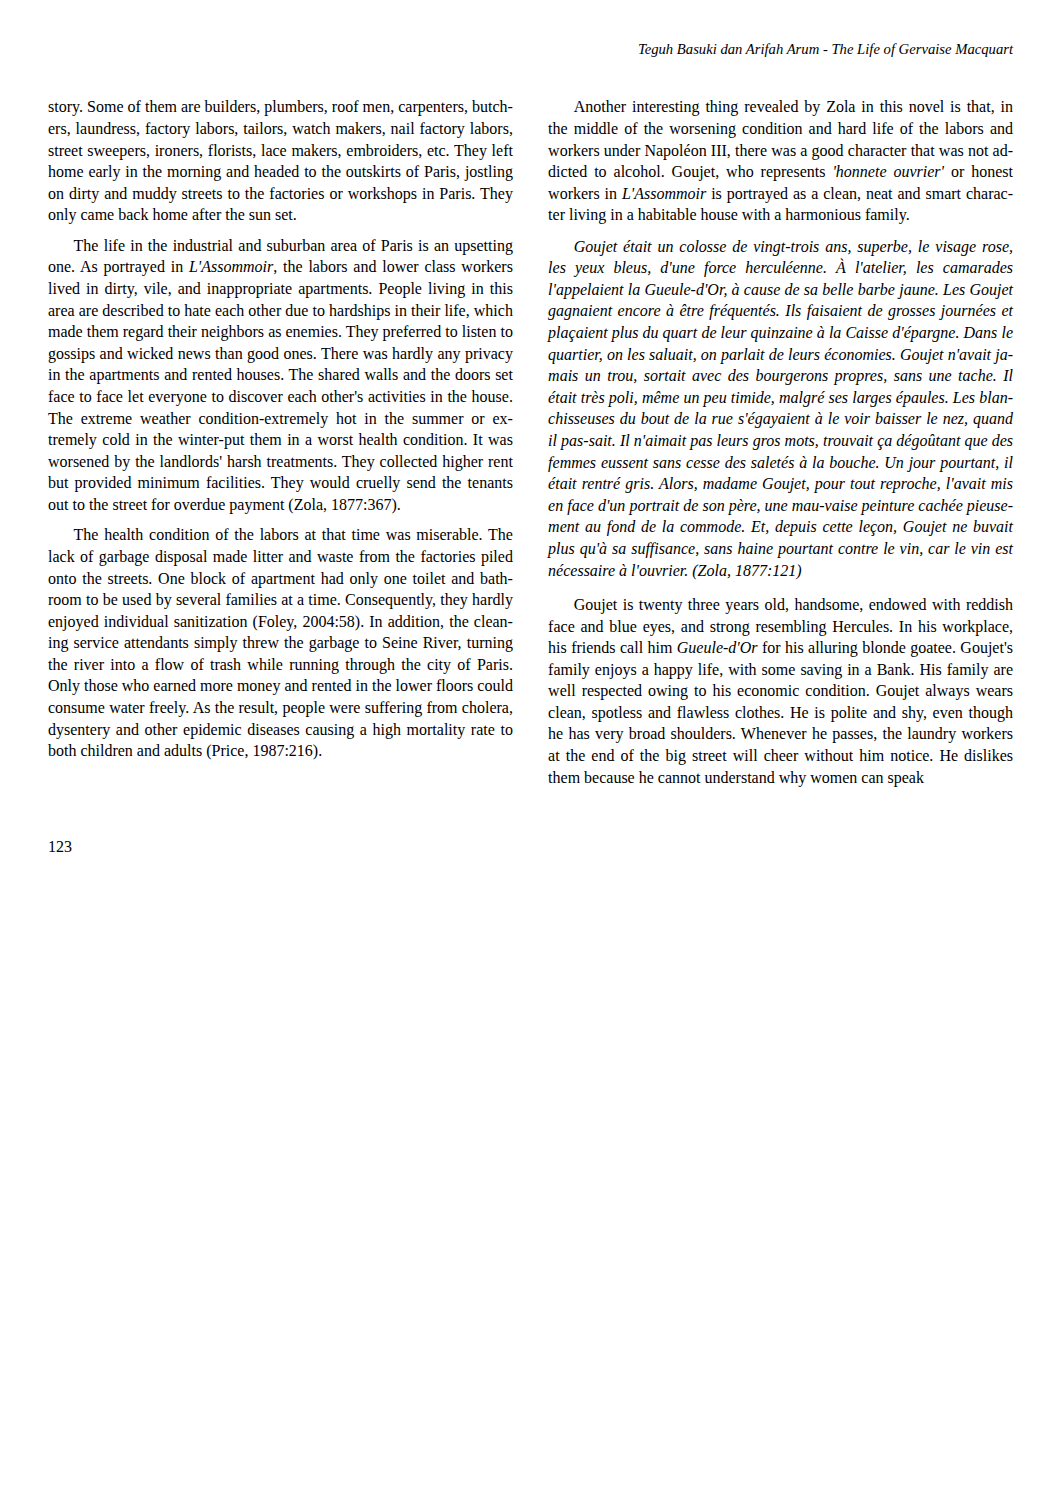Teguh Basuki dan Arifah Arum - The Life of Gervaise Macquart
story. Some of them are builders, plumbers, roof men, carpenters, butchers, laundress, factory labors, tailors, watch makers, nail factory labors, street sweepers, ironers, florists, lace makers, embroiders, etc. They left home early in the morning and headed to the outskirts of Paris, jostling on dirty and muddy streets to the factories or workshops in Paris. They only came back home after the sun set.
The life in the industrial and suburban area of Paris is an upsetting one. As portrayed in L'Assommoir, the labors and lower class workers lived in dirty, vile, and inappropriate apartments. People living in this area are described to hate each other due to hardships in their life, which made them regard their neighbors as enemies. They preferred to listen to gossips and wicked news than good ones. There was hardly any privacy in the apartments and rented houses. The shared walls and the doors set face to face let everyone to discover each other's activities in the house. The extreme weather condition-extremely hot in the summer or extremely cold in the winter-put them in a worst health condition. It was worsened by the landlords' harsh treatments. They collected higher rent but provided minimum facilities. They would cruelly send the tenants out to the street for overdue payment (Zola, 1877:367).
The health condition of the labors at that time was miserable. The lack of garbage disposal made litter and waste from the factories piled onto the streets. One block of apartment had only one toilet and bathroom to be used by several families at a time. Consequently, they hardly enjoyed individual sanitization (Foley, 2004:58). In addition, the cleaning service attendants simply threw the garbage to Seine River, turning the river into a flow of trash while running through the city of Paris. Only those who earned more money and rented in the lower floors could consume water freely. As the result, people were suffering from cholera, dysentery and other epidemic diseases causing a high mortality rate to both children and adults (Price, 1987:216).
Another interesting thing revealed by Zola in this novel is that, in the middle of the worsening condition and hard life of the labors and workers under Napoléon III, there was a good character that was not addicted to alcohol. Goujet, who represents 'honnete ouvrier' or honest workers in L'Assommoir is portrayed as a clean, neat and smart character living in a habitable house with a harmonious family.
Goujet était un colosse de vingt-trois ans, superbe, le visage rose, les yeux bleus, d'une force herculéenne. À l'atelier, les camarades l'appelaient la Gueule-d'Or, à cause de sa belle barbe jaune. Les Goujet gagnaient encore à être fréquentés. Ils faisaient de grosses journées et plaçaient plus du quart de leur quinzaine à la Caisse d'épargne. Dans le quartier, on les saluait, on parlait de leurs économies. Goujet n'avait jamais un trou, sortait avec des bourgerons propres, sans une tache. Il était très poli, même un peu timide, malgré ses larges épaules. Les blanchisseuses du bout de la rue s'égayaient à le voir baisser le nez, quand il pas-sait. Il n'aimait pas leurs gros mots, trouvait ça dégoûtant que des femmes eussent sans cesse des saletés à la bouche. Un jour pourtant, il était rentré gris. Alors, madame Goujet, pour tout reproche, l'avait mis en face d'un portrait de son père, une mau-vaise peinture cachée pieusement au fond de la commode. Et, depuis cette leçon, Goujet ne buvait plus qu'à sa suffisance, sans haine pourtant contre le vin, car le vin est nécessaire à l'ouvrier. (Zola, 1877:121)
Goujet is twenty three years old, handsome, endowed with reddish face and blue eyes, and strong resembling Hercules. In his workplace, his friends call him Gueule-d'Or for his alluring blonde goatee. Goujet's family enjoys a happy life, with some saving in a Bank. His family are well respected owing to his economic condition. Goujet always wears clean, spotless and flawless clothes. He is polite and shy, even though he has very broad shoulders. Whenever he passes, the laundry workers at the end of the big street will cheer without him notice. He dislikes them because he cannot understand why women can speak
123